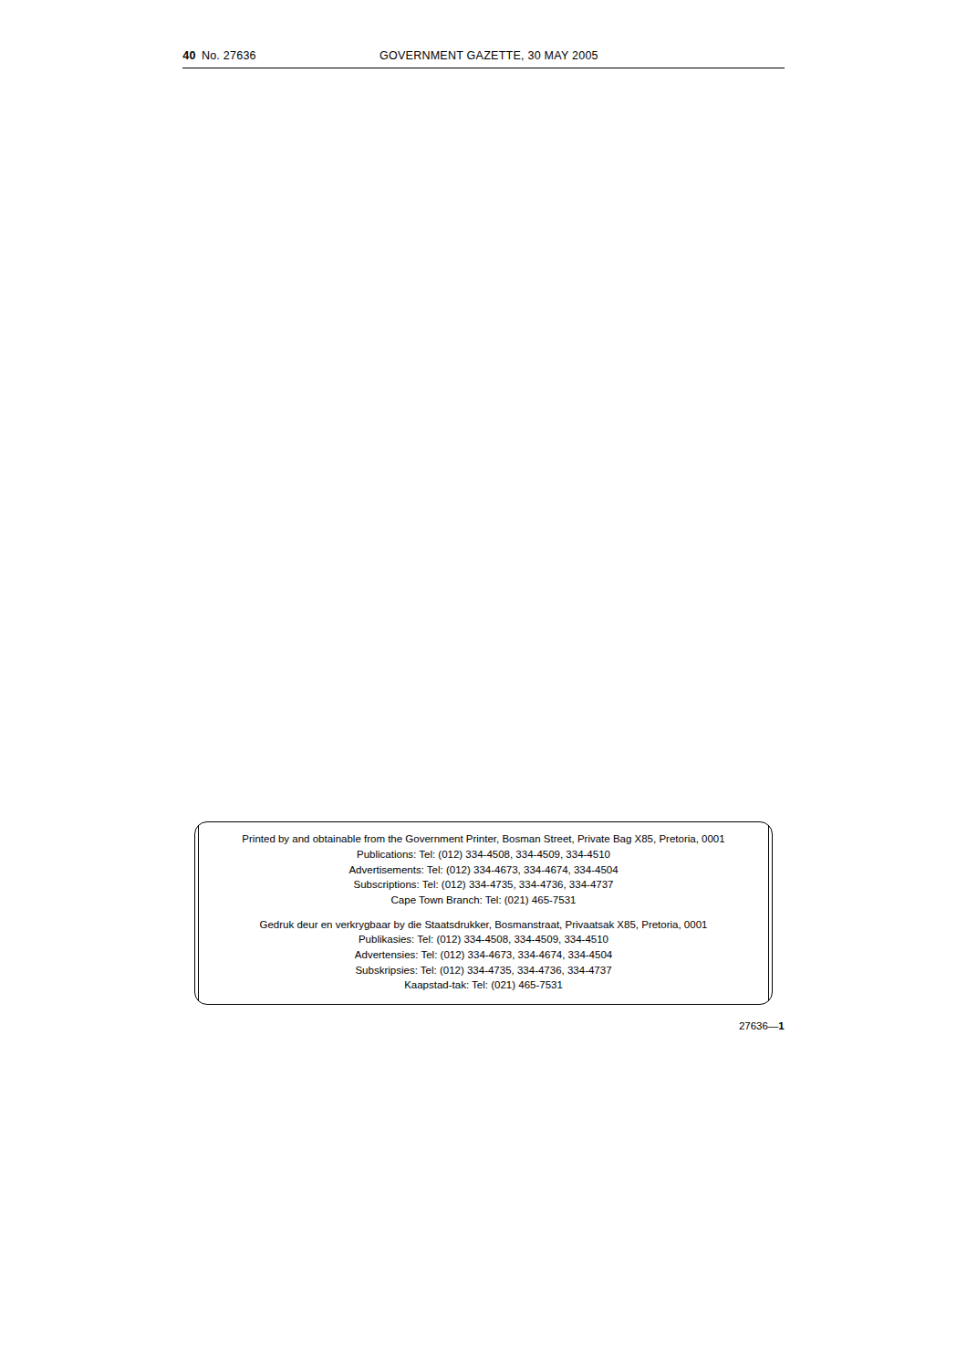40 No. 27636
GOVERNMENT GAZETTE, 30 MAY 2005
Printed by and obtainable from the Government Printer, Bosman Street, Private Bag X85, Pretoria, 0001
Publications: Tel: (012) 334-4508, 334-4509, 334-4510
Advertisements: Tel: (012) 334-4673, 334-4674, 334-4504
Subscriptions: Tel: (012) 334-4735, 334-4736, 334-4737
Cape Town Branch: Tel: (021) 465-7531
Gedruk deur en verkrygbaar by die Staatsdrukker, Bosmanstraat, Privaatsak X85, Pretoria, 0001
Publikasies: Tel: (012) 334-4508, 334-4509, 334-4510
Advertensies: Tel: (012) 334-4673, 334-4674, 334-4504
Subskripsies: Tel: (012) 334-4735, 334-4736, 334-4737
Kaapstad-tak: Tel: (021) 465-7531
27636—1